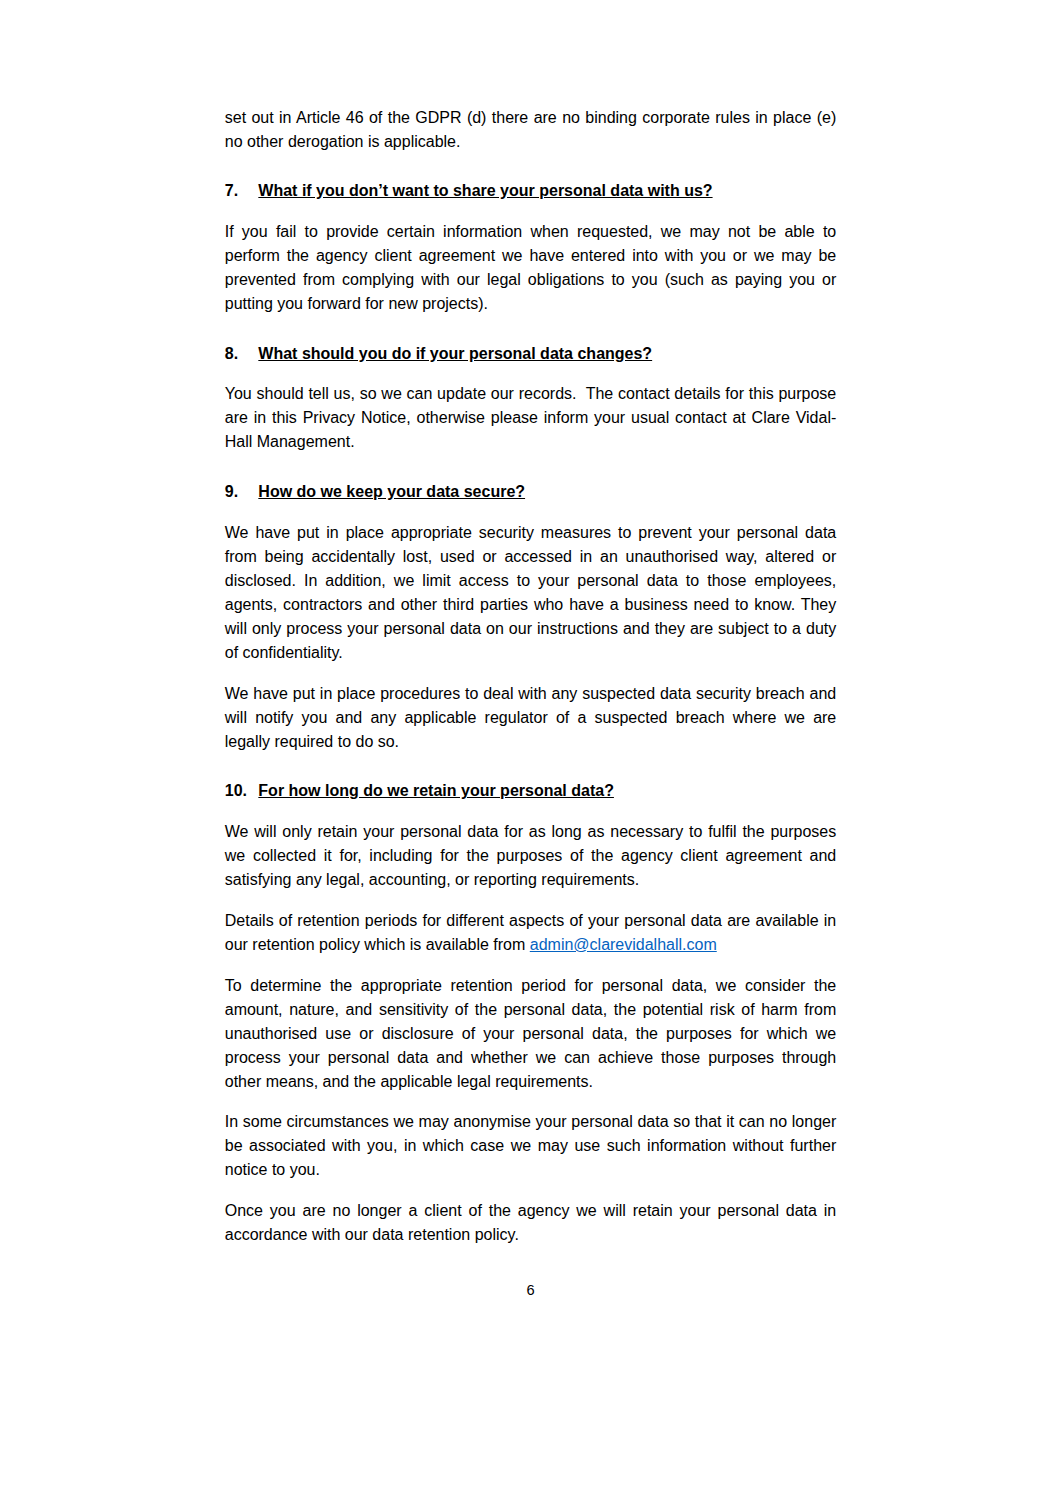set out in Article 46 of the GDPR (d) there are no binding corporate rules in place (e) no other derogation is applicable.
7. What if you don’t want to share your personal data with us?
If you fail to provide certain information when requested, we may not be able to perform the agency client agreement we have entered into with you or we may be prevented from complying with our legal obligations to you (such as paying you or putting you forward for new projects).
8. What should you do if your personal data changes?
You should tell us, so we can update our records. The contact details for this purpose are in this Privacy Notice, otherwise please inform your usual contact at Clare Vidal-Hall Management.
9. How do we keep your data secure?
We have put in place appropriate security measures to prevent your personal data from being accidentally lost, used or accessed in an unauthorised way, altered or disclosed. In addition, we limit access to your personal data to those employees, agents, contractors and other third parties who have a business need to know. They will only process your personal data on our instructions and they are subject to a duty of confidentiality.
We have put in place procedures to deal with any suspected data security breach and will notify you and any applicable regulator of a suspected breach where we are legally required to do so.
10. For how long do we retain your personal data?
We will only retain your personal data for as long as necessary to fulfil the purposes we collected it for, including for the purposes of the agency client agreement and satisfying any legal, accounting, or reporting requirements.
Details of retention periods for different aspects of your personal data are available in our retention policy which is available from admin@clarevidalhall.com
To determine the appropriate retention period for personal data, we consider the amount, nature, and sensitivity of the personal data, the potential risk of harm from unauthorised use or disclosure of your personal data, the purposes for which we process your personal data and whether we can achieve those purposes through other means, and the applicable legal requirements.
In some circumstances we may anonymise your personal data so that it can no longer be associated with you, in which case we may use such information without further notice to you.
Once you are no longer a client of the agency we will retain your personal data in accordance with our data retention policy.
6